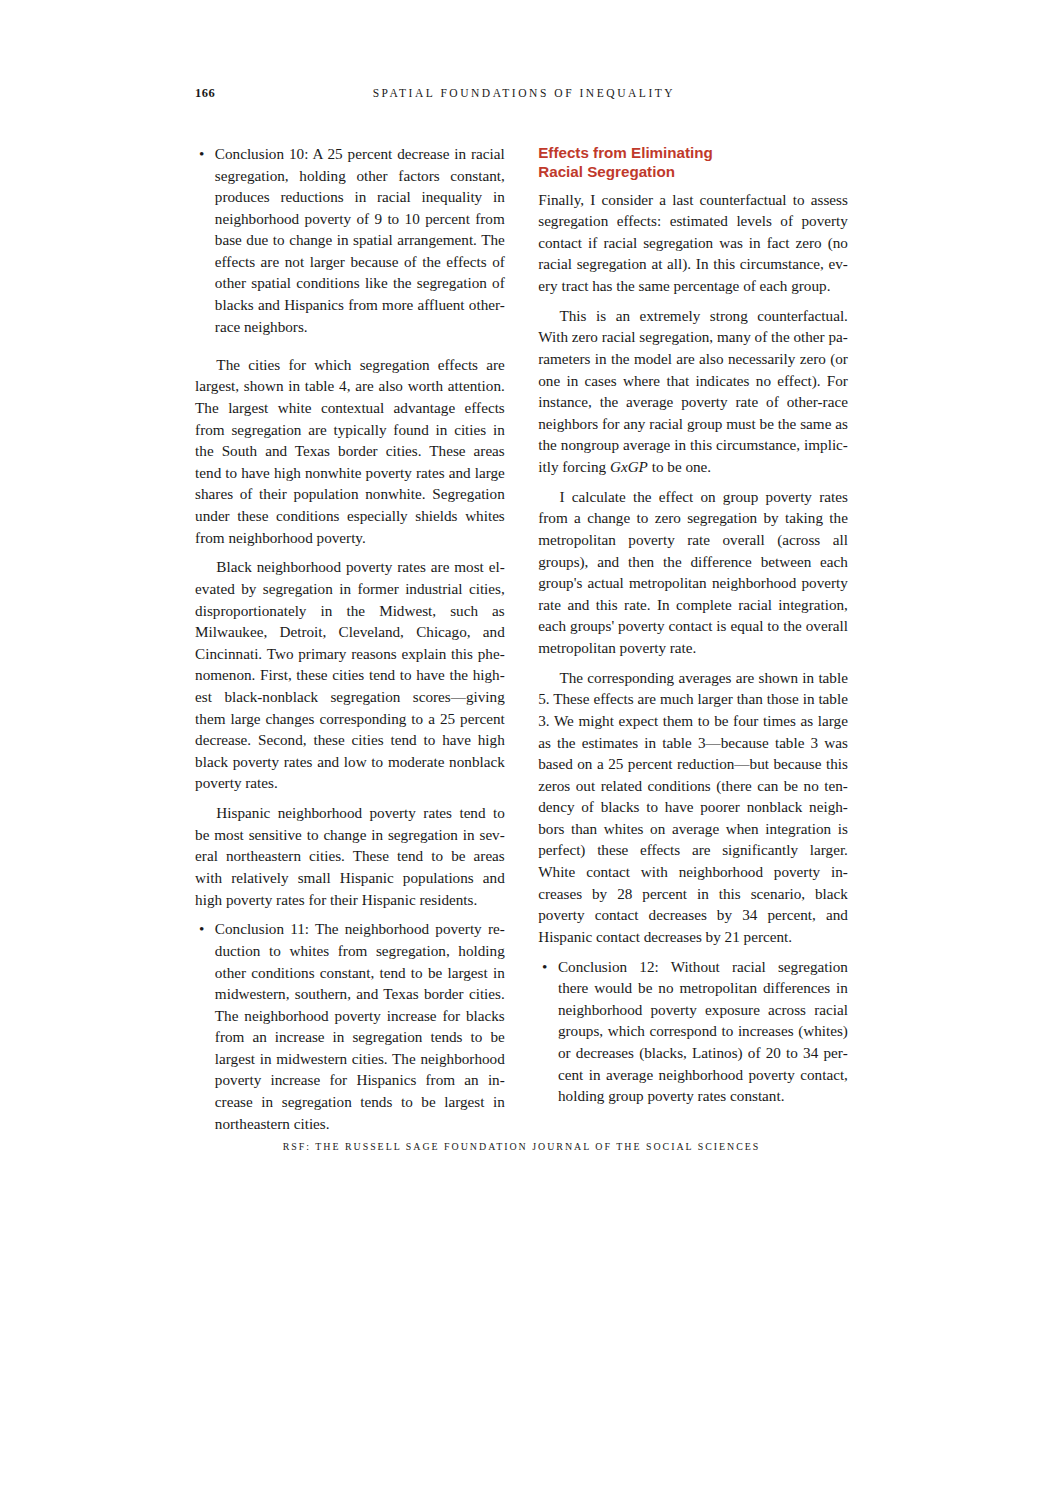166 Spatial Foundations of Inequality
Conclusion 10: A 25 percent decrease in racial segregation, holding other factors constant, produces reductions in racial inequality in neighborhood poverty of 9 to 10 percent from base due to change in spatial arrangement. The effects are not larger because of the effects of other spatial conditions like the segregation of blacks and Hispanics from more affluent other-race neighbors.
The cities for which segregation effects are largest, shown in table 4, are also worth attention. The largest white contextual advantage effects from segregation are typically found in cities in the South and Texas border cities. These areas tend to have high nonwhite poverty rates and large shares of their population nonwhite. Segregation under these conditions especially shields whites from neighborhood poverty.
Black neighborhood poverty rates are most elevated by segregation in former industrial cities, disproportionately in the Midwest, such as Milwaukee, Detroit, Cleveland, Chicago, and Cincinnati. Two primary reasons explain this phenomenon. First, these cities tend to have the highest black-nonblack segregation scores—giving them large changes corresponding to a 25 percent decrease. Second, these cities tend to have high black poverty rates and low to moderate nonblack poverty rates.
Hispanic neighborhood poverty rates tend to be most sensitive to change in segregation in several northeastern cities. These tend to be areas with relatively small Hispanic populations and high poverty rates for their Hispanic residents.
Conclusion 11: The neighborhood poverty reduction to whites from segregation, holding other conditions constant, tend to be largest in midwestern, southern, and Texas border cities. The neighborhood poverty increase for blacks from an increase in segregation tends to be largest in midwestern cities. The neighborhood poverty increase for Hispanics from an increase in segregation tends to be largest in northeastern cities.
Effects from Eliminating
Racial Segregation
Finally, I consider a last counterfactual to assess segregation effects: estimated levels of poverty contact if racial segregation was in fact zero (no racial segregation at all). In this circumstance, every tract has the same percentage of each group.
This is an extremely strong counterfactual. With zero racial segregation, many of the other parameters in the model are also necessarily zero (or one in cases where that indicates no effect). For instance, the average poverty rate of other-race neighbors for any racial group must be the same as the nongroup average in this circumstance, implicitly forcing GxGP to be one.
I calculate the effect on group poverty rates from a change to zero segregation by taking the metropolitan poverty rate overall (across all groups), and then the difference between each group's actual metropolitan neighborhood poverty rate and this rate. In complete racial integration, each groups' poverty contact is equal to the overall metropolitan poverty rate.
The corresponding averages are shown in table 5. These effects are much larger than those in table 3. We might expect them to be four times as large as the estimates in table 3—because table 3 was based on a 25 percent reduction—but because this zeros out related conditions (there can be no tendency of blacks to have poorer nonblack neighbors than whites on average when integration is perfect) these effects are significantly larger. White contact with neighborhood poverty increases by 28 percent in this scenario, black poverty contact decreases by 34 percent, and Hispanic contact decreases by 21 percent.
Conclusion 12: Without racial segregation there would be no metropolitan differences in neighborhood poverty exposure across racial groups, which correspond to increases (whites) or decreases (blacks, Latinos) of 20 to 34 percent in average neighborhood poverty contact, holding group poverty rates constant.
rsf: the russell sage foundation journal of the social sciences